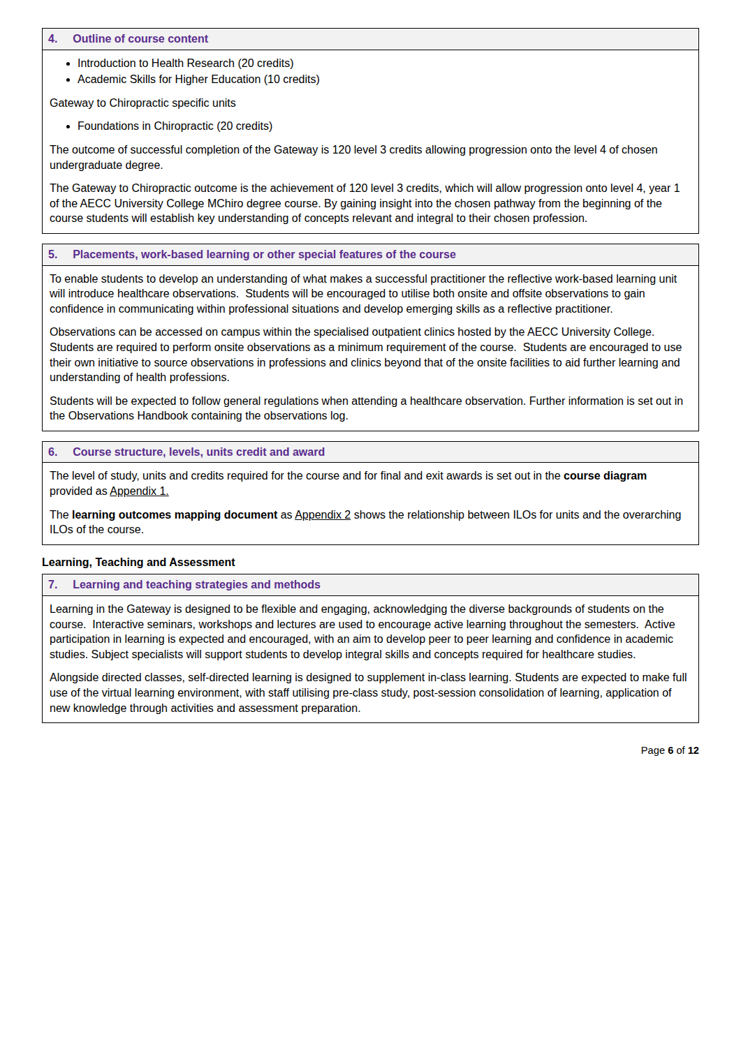4. Outline of course content
Introduction to Health Research (20 credits)
Academic Skills for Higher Education (10 credits)
Gateway to Chiropractic specific units
Foundations in Chiropractic (20 credits)
The outcome of successful completion of the Gateway is 120 level 3 credits allowing progression onto the level 4 of chosen undergraduate degree.
The Gateway to Chiropractic outcome is the achievement of 120 level 3 credits, which will allow progression onto level 4, year 1 of the AECC University College MChiro degree course. By gaining insight into the chosen pathway from the beginning of the course students will establish key understanding of concepts relevant and integral to their chosen profession.
5. Placements, work-based learning or other special features of the course
To enable students to develop an understanding of what makes a successful practitioner the reflective work-based learning unit will introduce healthcare observations. Students will be encouraged to utilise both onsite and offsite observations to gain confidence in communicating within professional situations and develop emerging skills as a reflective practitioner.
Observations can be accessed on campus within the specialised outpatient clinics hosted by the AECC University College. Students are required to perform onsite observations as a minimum requirement of the course. Students are encouraged to use their own initiative to source observations in professions and clinics beyond that of the onsite facilities to aid further learning and understanding of health professions.
Students will be expected to follow general regulations when attending a healthcare observation. Further information is set out in the Observations Handbook containing the observations log.
6. Course structure, levels, units credit and award
The level of study, units and credits required for the course and for final and exit awards is set out in the course diagram provided as Appendix 1.
The learning outcomes mapping document as Appendix 2 shows the relationship between ILOs for units and the overarching ILOs of the course.
Learning, Teaching and Assessment
7. Learning and teaching strategies and methods
Learning in the Gateway is designed to be flexible and engaging, acknowledging the diverse backgrounds of students on the course. Interactive seminars, workshops and lectures are used to encourage active learning throughout the semesters. Active participation in learning is expected and encouraged, with an aim to develop peer to peer learning and confidence in academic studies. Subject specialists will support students to develop integral skills and concepts required for healthcare studies.
Alongside directed classes, self-directed learning is designed to supplement in-class learning. Students are expected to make full use of the virtual learning environment, with staff utilising pre-class study, post-session consolidation of learning, application of new knowledge through activities and assessment preparation.
Page 6 of 12